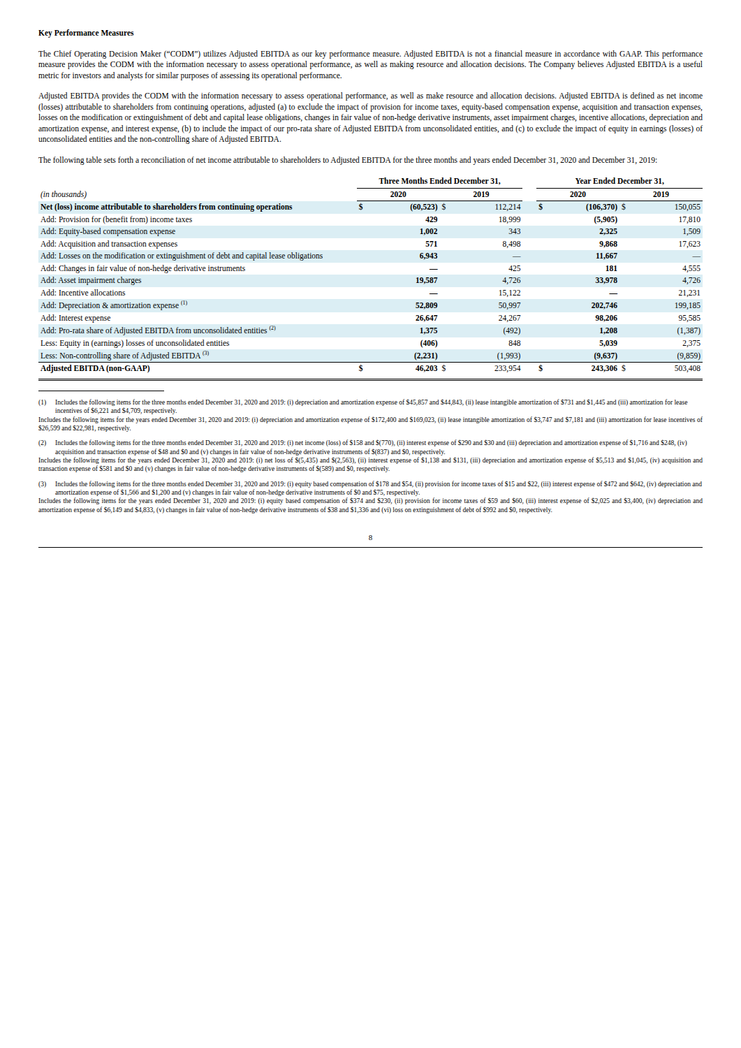Key Performance Measures
The Chief Operating Decision Maker (“CODM”) utilizes Adjusted EBITDA as our key performance measure. Adjusted EBITDA is not a financial measure in accordance with GAAP. This performance measure provides the CODM with the information necessary to assess operational performance, as well as making resource and allocation decisions. The Company believes Adjusted EBITDA is a useful metric for investors and analysts for similar purposes of assessing its operational performance.
Adjusted EBITDA provides the CODM with the information necessary to assess operational performance, as well as make resource and allocation decisions. Adjusted EBITDA is defined as net income (losses) attributable to shareholders from continuing operations, adjusted (a) to exclude the impact of provision for income taxes, equity-based compensation expense, acquisition and transaction expenses, losses on the modification or extinguishment of debt and capital lease obligations, changes in fair value of non-hedge derivative instruments, asset impairment charges, incentive allocations, depreciation and amortization expense, and interest expense, (b) to include the impact of our pro-rata share of Adjusted EBITDA from unconsolidated entities, and (c) to exclude the impact of equity in earnings (losses) of unconsolidated entities and the non-controlling share of Adjusted EBITDA.
The following table sets forth a reconciliation of net income attributable to shareholders to Adjusted EBITDA for the three months and years ended December 31, 2020 and December 31, 2019:
| | Three Months Ended December 31, | | Year Ended December 31, |
| (in thousands) | 2020 | 2019 | | 2020 | 2019 |
| Net (loss) income attributable to shareholders from continuing operations | $ | (60,523) | $ | 112,214 | | $ | (106,370) | $ | 150,055 |
| Add: Provision for (benefit from) income taxes | | 429 | | 18,999 | | | (5,905) | | 17,810 |
| Add: Equity-based compensation expense | | 1,002 | | 343 | | | 2,325 | | 1,509 |
| Add: Acquisition and transaction expenses | | 571 | | 8,498 | | | 9,868 | | 17,623 |
| Add: Losses on the modification or extinguishment of debt and capital lease obligations | | 6,943 | | — | | | 11,667 | | — |
| Add: Changes in fair value of non-hedge derivative instruments | | — | | 425 | | | 181 | | 4,555 |
| Add: Asset impairment charges | | 19,587 | | 4,726 | | | 33,978 | | 4,726 |
| Add: Incentive allocations | | — | | 15,122 | | | — | | 21,231 |
| Add: Depreciation & amortization expense (1) | | 52,809 | | 50,997 | | | 202,746 | | 199,185 |
| Add: Interest expense | | 26,647 | | 24,267 | | | 98,206 | | 95,585 |
| Add: Pro-rata share of Adjusted EBITDA from unconsolidated entities (2) | | 1,375 | | (492) | | | 1,208 | | (1,387) |
| Less: Equity in (earnings) losses of unconsolidated entities | | (406) | | 848 | | | 5,039 | | 2,375 |
| Less: Non-controlling share of Adjusted EBITDA (3) | | (2,231) | | (1,993) | | | (9,637) | | (9,859) |
| Adjusted EBITDA (non-GAAP) | $ | 46,203 | $ | 233,954 | | $ | 243,306 | $ | 503,408 |
(1)
Includes the following items for the three months ended December 31, 2020 and 2019: (i) depreciation and amortization expense of $45,857 and $44,843, (ii) lease intangible amortization of $731 and $1,445 and (iii) amortization for lease incentives of $6,221 and $4,709, respectively.
Includes the following items for the years ended December 31, 2020 and 2019: (i) depreciation and amortization expense of $172,400 and $169,023, (ii) lease intangible amortization of $3,747 and $7,181 and (iii) amortization for lease incentives of $26,599 and $22,981, respectively.
(2)
Includes the following items for the three months ended December 31, 2020 and 2019: (i) net income (loss) of $158 and $(770), (ii) interest expense of $290 and $30 and (iii) depreciation and amortization expense of $1,716 and $248, (iv) acquisition and transaction expense of $48 and $0 and (v) changes in fair value of non-hedge derivative instruments of $(837) and $0, respectively.
Includes the following items for the years ended December 31, 2020 and 2019: (i) net loss of $(5,435) and $(2,563), (ii) interest expense of $1,138 and $131, (iii) depreciation and amortization expense of $5,513 and $1,045, (iv) acquisition and transaction expense of $581 and $0 and (v) changes in fair value of non-hedge derivative instruments of $(589) and $0, respectively.
(3)
Includes the following items for the three months ended December 31, 2020 and 2019: (i) equity based compensation of $178 and $54, (ii) provision for income taxes of $15 and $22, (iii) interest expense of $472 and $642, (iv) depreciation and amortization expense of $1,566 and $1,200 and (v) changes in fair value of non-hedge derivative instruments of $0 and $75, respectively.
Includes the following items for the years ended December 31, 2020 and 2019: (i) equity based compensation of $374 and $230, (ii) provision for income taxes of $59 and $60, (iii) interest expense of $2,025 and $3,400, (iv) depreciation and amortization expense of $6,149 and $4,833, (v) changes in fair value of non-hedge derivative instruments of $38 and $1,336 and (vi) loss on extinguishment of debt of $992 and $0, respectively.
8